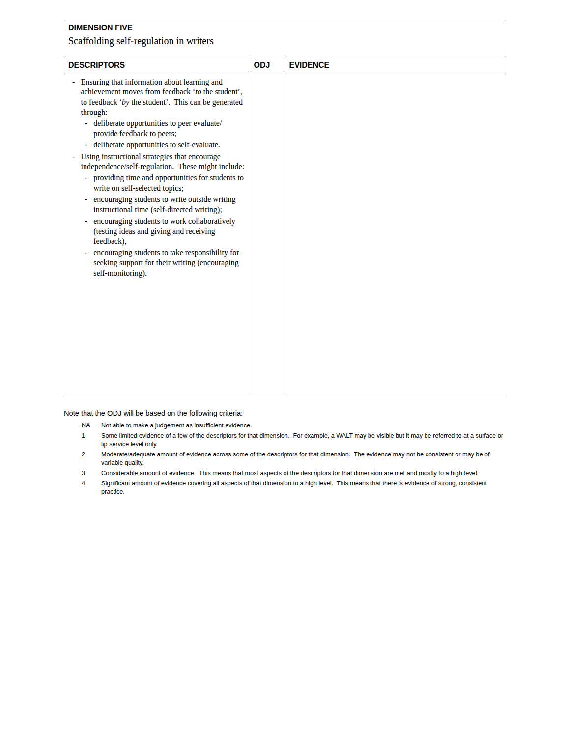| DIMENSION FIVE Scaffolding self-regulation in writers |
| DESCRIPTORS | ODJ | EVIDENCE |
| Ensuring that information about learning and achievement moves from feedback ‘ to the student’, to feedback ‘ by the student’. This can be generated through: deliberate opportunities to peer evaluate/ provide feedback to peers; deliberate opportunities to self-evaluate. Using instructional strategies that encourage independence/self-regulation. These might include: providing time and opportunities for students to write on self-selected topics; encouraging students to write outside writing instructional time (self-directed writing); encouraging students to work collaboratively (testing ideas and giving and receiving feedback), encouraging students to take responsibility for seeking support for their writing (encouraging self-monitoring). | | |
Note that the ODJ will be based on the following criteria:
| NA | Not able to make a judgement as insufficient evidence. |
| 1 | Some limited evidence of a few of the descriptors for that dimension. For example, a WALT may be visible but it may be referred to at a surface or lip service level only. |
| 2 | Moderate/adequate amount of evidence across some of the descriptors for that dimension. The evidence may not be consistent or may be of variable quality. |
| 3 | Considerable amount of evidence. This means that most aspects of the descriptors for that dimension are met and mostly to a high level. |
| 4 | Significant amount of evidence covering all aspects of that dimension to a high level. This means that there is evidence of strong, consistent practice. |